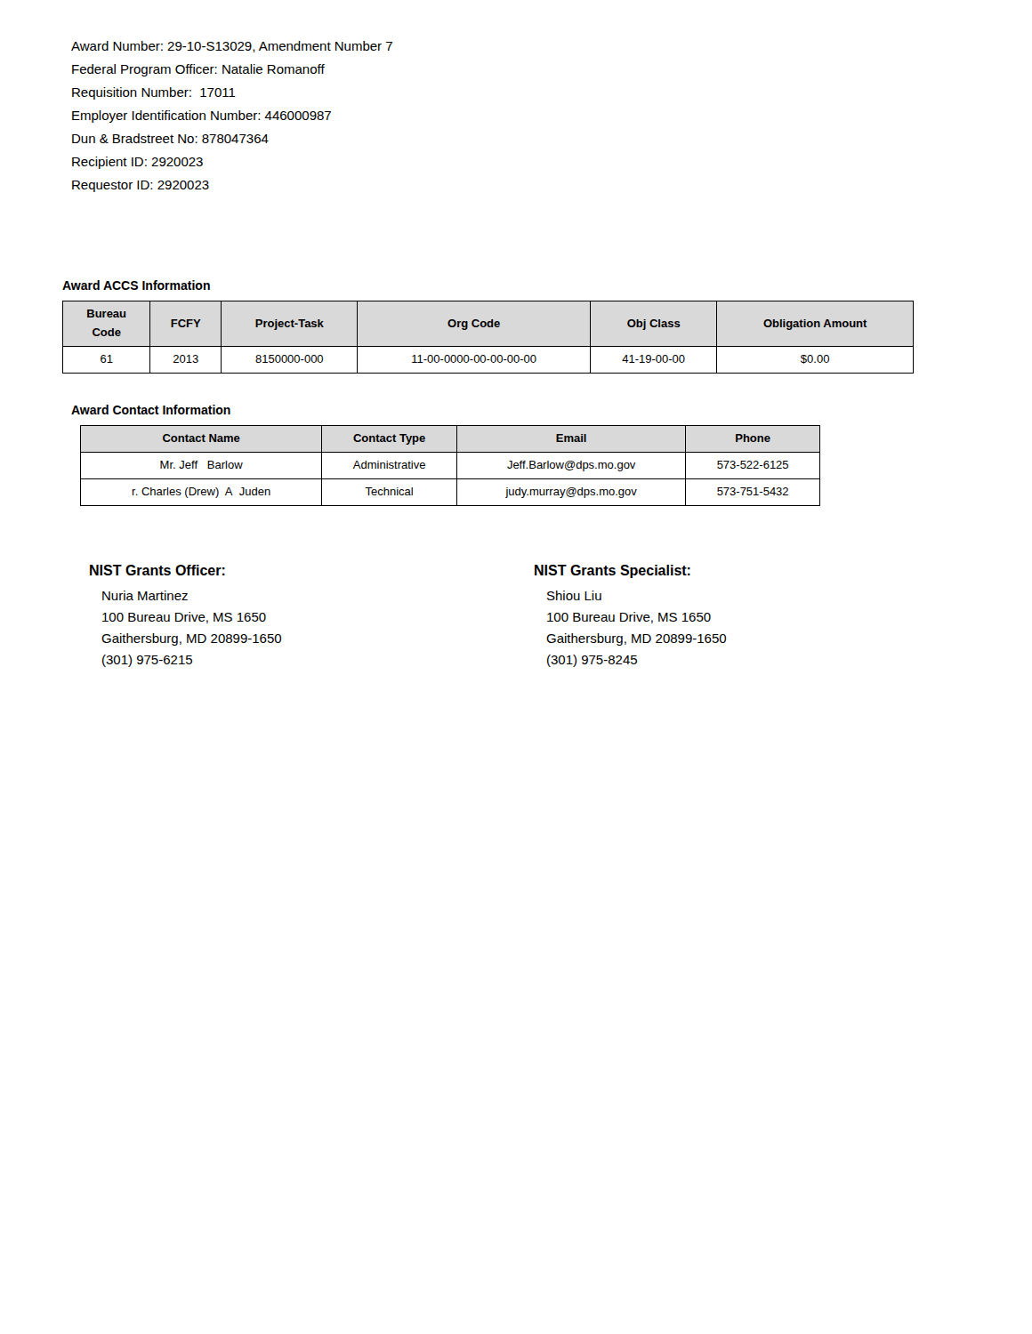Award Number: 29-10-S13029, Amendment Number 7
Federal Program Officer: Natalie Romanoff
Requisition Number: 17011
Employer Identification Number: 446000987
Dun & Bradstreet No: 878047364
Recipient ID: 2920023
Requestor ID: 2920023
Award ACCS Information
| Bureau Code | FCFY | Project-Task | Org Code | Obj Class | Obligation Amount |
| --- | --- | --- | --- | --- | --- |
| 61 | 2013 | 8150000-000 | 11-00-0000-00-00-00-00 | 41-19-00-00 | $0.00 |
Award Contact Information
| Contact Name | Contact Type | Email | Phone |
| --- | --- | --- | --- |
| Mr. Jeff Barlow | Administrative | Jeff.Barlow@dps.mo.gov | 573-522-6125 |
| r. Charles (Drew) A Juden | Technical | judy.murray@dps.mo.gov | 573-751-5432 |
NIST Grants Officer:
Nuria Martinez
100 Bureau Drive, MS 1650
Gaithersburg, MD 20899-1650
(301) 975-6215
NIST Grants Specialist:
Shiou Liu
100 Bureau Drive, MS 1650
Gaithersburg, MD 20899-1650
(301) 975-8245